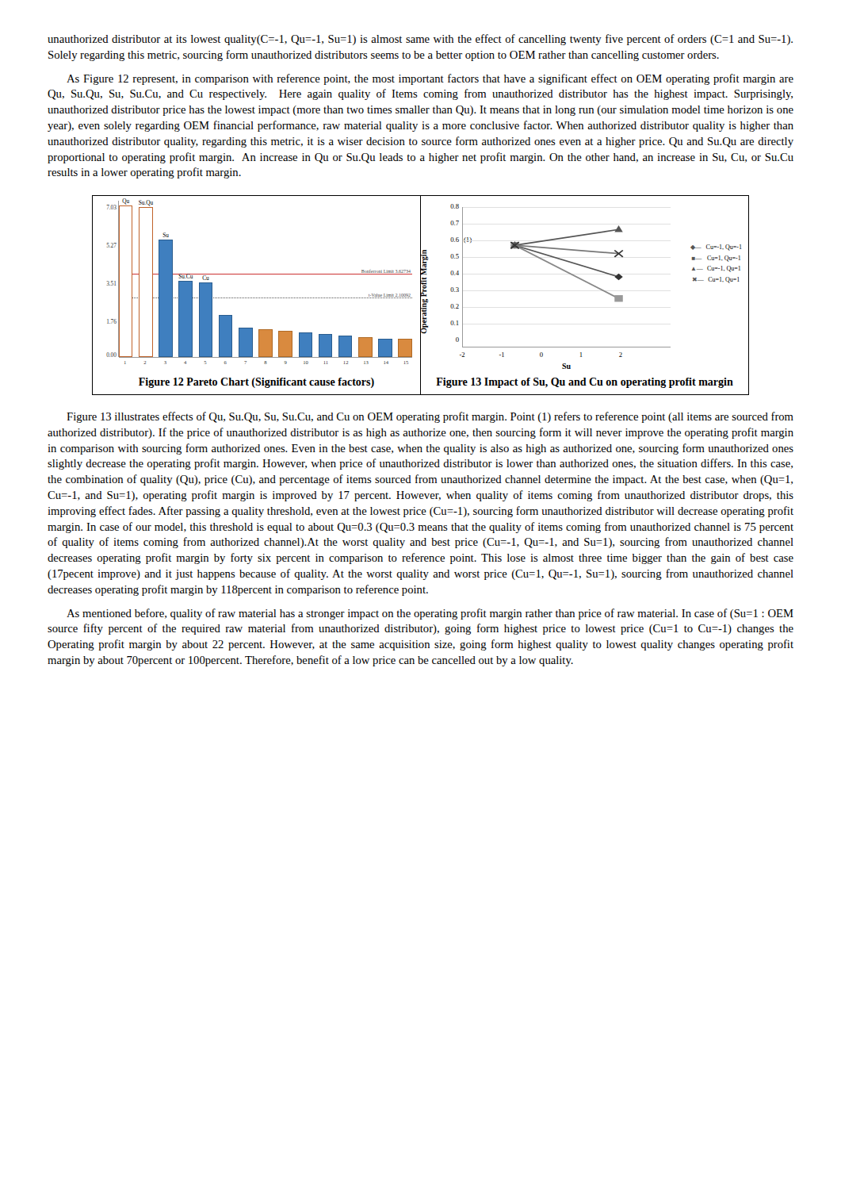unauthorized distributor at its lowest quality(C=-1, Qu=-1, Su=1) is almost same with the effect of cancelling twenty five percent of orders (C=1 and Su=-1). Solely regarding this metric, sourcing form unauthorized distributors seems to be a better option to OEM rather than cancelling customer orders.
As Figure 12 represent, in comparison with reference point, the most important factors that have a significant effect on OEM operating profit margin are Qu, Su.Qu, Su, Su.Cu, and Cu respectively. Here again quality of Items coming from unauthorized distributor has the highest impact. Surprisingly, unauthorized distributor price has the lowest impact (more than two times smaller than Qu). It means that in long run (our simulation model time horizon is one year), even solely regarding OEM financial performance, raw material quality is a more conclusive factor. When authorized distributor quality is higher than unauthorized distributor quality, regarding this metric, it is a wiser decision to source form authorized ones even at a higher price. Qu and Su.Qu are directly proportional to operating profit margin. An increase in Qu or Su.Qu leads to a higher net profit margin. On the other hand, an increase in Su, Cu, or Su.Cu results in a lower operating profit margin.
7.03
5.27
3.51
1.76
0.00
Bonferroni Limit 3.62734
t-Value Limit 2.10092
Qu
Su.Qu
Su
Su.Cu
Cu
123456789101112131415
Figure 12 Pareto Chart (Significant cause factors)
Operating Profit Margin
0.8
0.7
0.6
0.5
0.4
0.3
0.2
0.1
0
(1)
-2
-1
0
1
2
Su
◆—Cu=-1, Qu=-1
■—Cu=1, Qu=-1
▲—Cu=-1, Qu=1
✖—Cu=1, Qu=1
Figure 13 Impact of Su, Qu and Cu on operating profit margin
Figure 13 illustrates effects of Qu, Su.Qu, Su, Su.Cu, and Cu on OEM operating profit margin. Point (1) refers to reference point (all items are sourced from authorized distributor). If the price of unauthorized distributor is as high as authorize one, then sourcing form it will never improve the operating profit margin in comparison with sourcing form authorized ones. Even in the best case, when the quality is also as high as authorized one, sourcing form unauthorized ones slightly decrease the operating profit margin. However, when price of unauthorized distributor is lower than authorized ones, the situation differs. In this case, the combination of quality (Qu), price (Cu), and percentage of items sourced from unauthorized channel determine the impact. At the best case, when (Qu=1, Cu=-1, and Su=1), operating profit margin is improved by 17 percent. However, when quality of items coming from unauthorized distributor drops, this improving effect fades. After passing a quality threshold, even at the lowest price (Cu=-1), sourcing form unauthorized distributor will decrease operating profit margin. In case of our model, this threshold is equal to about Qu=0.3 (Qu=0.3 means that the quality of items coming from unauthorized channel is 75 percent of quality of items coming from authorized channel).At the worst quality and best price (Cu=-1, Qu=-1, and Su=1), sourcing from unauthorized channel decreases operating profit margin by forty six percent in comparison to reference point. This lose is almost three time bigger than the gain of best case (17pecent improve) and it just happens because of quality. At the worst quality and worst price (Cu=1, Qu=-1, Su=1), sourcing from unauthorized channel decreases operating profit margin by 118percent in comparison to reference point.
As mentioned before, quality of raw material has a stronger impact on the operating profit margin rather than price of raw material. In case of (Su=1 : OEM source fifty percent of the required raw material from unauthorized distributor), going form highest price to lowest price (Cu=1 to Cu=-1) changes the Operating profit margin by about 22 percent. However, at the same acquisition size, going form highest quality to lowest quality changes operating profit margin by about 70percent or 100percent. Therefore, benefit of a low price can be cancelled out by a low quality.